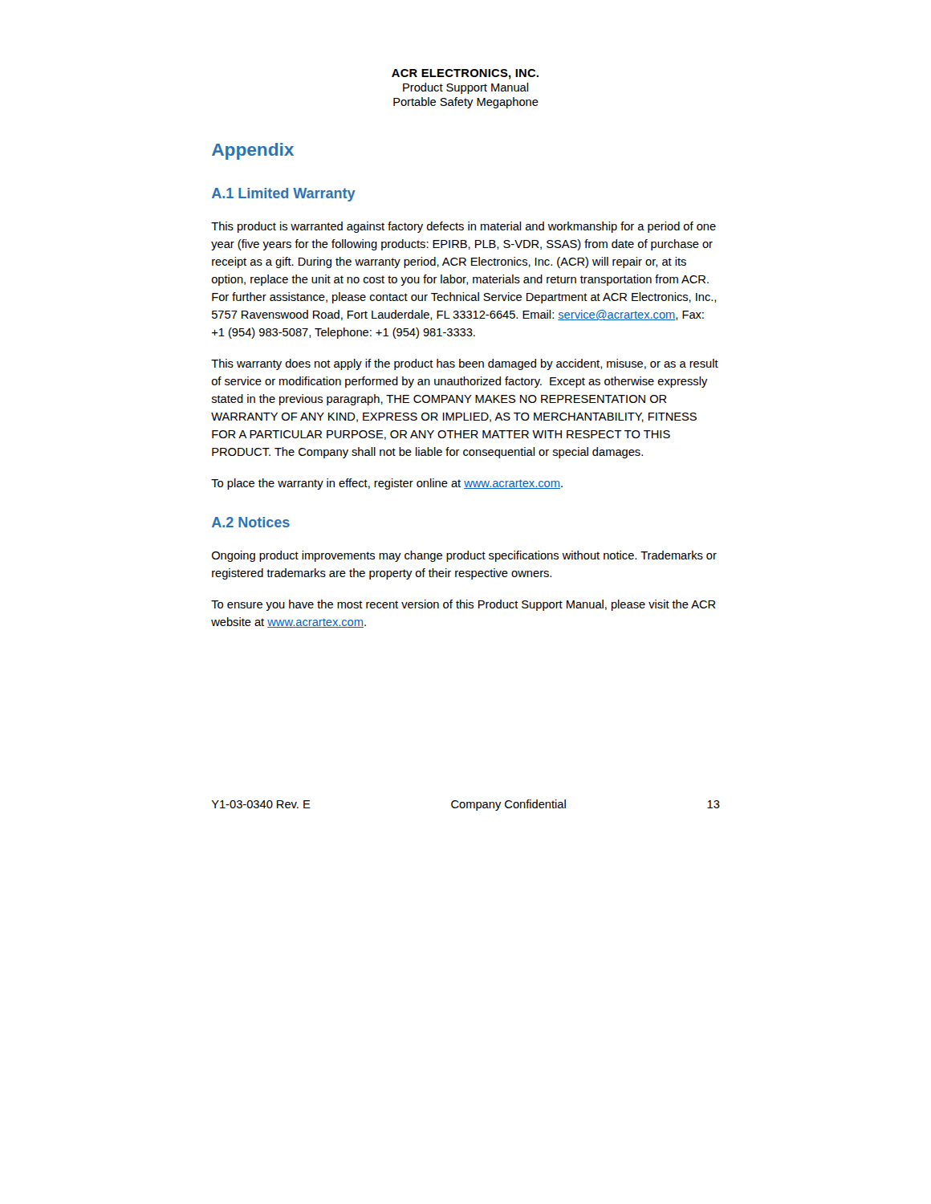ACR ELECTRONICS, INC.
Product Support Manual
Portable Safety Megaphone
Appendix
A.1 Limited Warranty
This product is warranted against factory defects in material and workmanship for a period of one year (five years for the following products: EPIRB, PLB, S-VDR, SSAS) from date of purchase or receipt as a gift. During the warranty period, ACR Electronics, Inc. (ACR) will repair or, at its option, replace the unit at no cost to you for labor, materials and return transportation from ACR. For further assistance, please contact our Technical Service Department at ACR Electronics, Inc., 5757 Ravenswood Road, Fort Lauderdale, FL 33312-6645. Email: service@acrartex.com, Fax: +1 (954) 983-5087, Telephone: +1 (954) 981-3333.
This warranty does not apply if the product has been damaged by accident, misuse, or as a result of service or modification performed by an unauthorized factory. Except as otherwise expressly stated in the previous paragraph, THE COMPANY MAKES NO REPRESENTATION OR WARRANTY OF ANY KIND, EXPRESS OR IMPLIED, AS TO MERCHANTABILITY, FITNESS FOR A PARTICULAR PURPOSE, OR ANY OTHER MATTER WITH RESPECT TO THIS PRODUCT. The Company shall not be liable for consequential or special damages.
To place the warranty in effect, register online at www.acrartex.com.
A.2 Notices
Ongoing product improvements may change product specifications without notice. Trademarks or registered trademarks are the property of their respective owners.
To ensure you have the most recent version of this Product Support Manual, please visit the ACR website at www.acrartex.com.
Y1-03-0340 Rev. E
Company Confidential
13